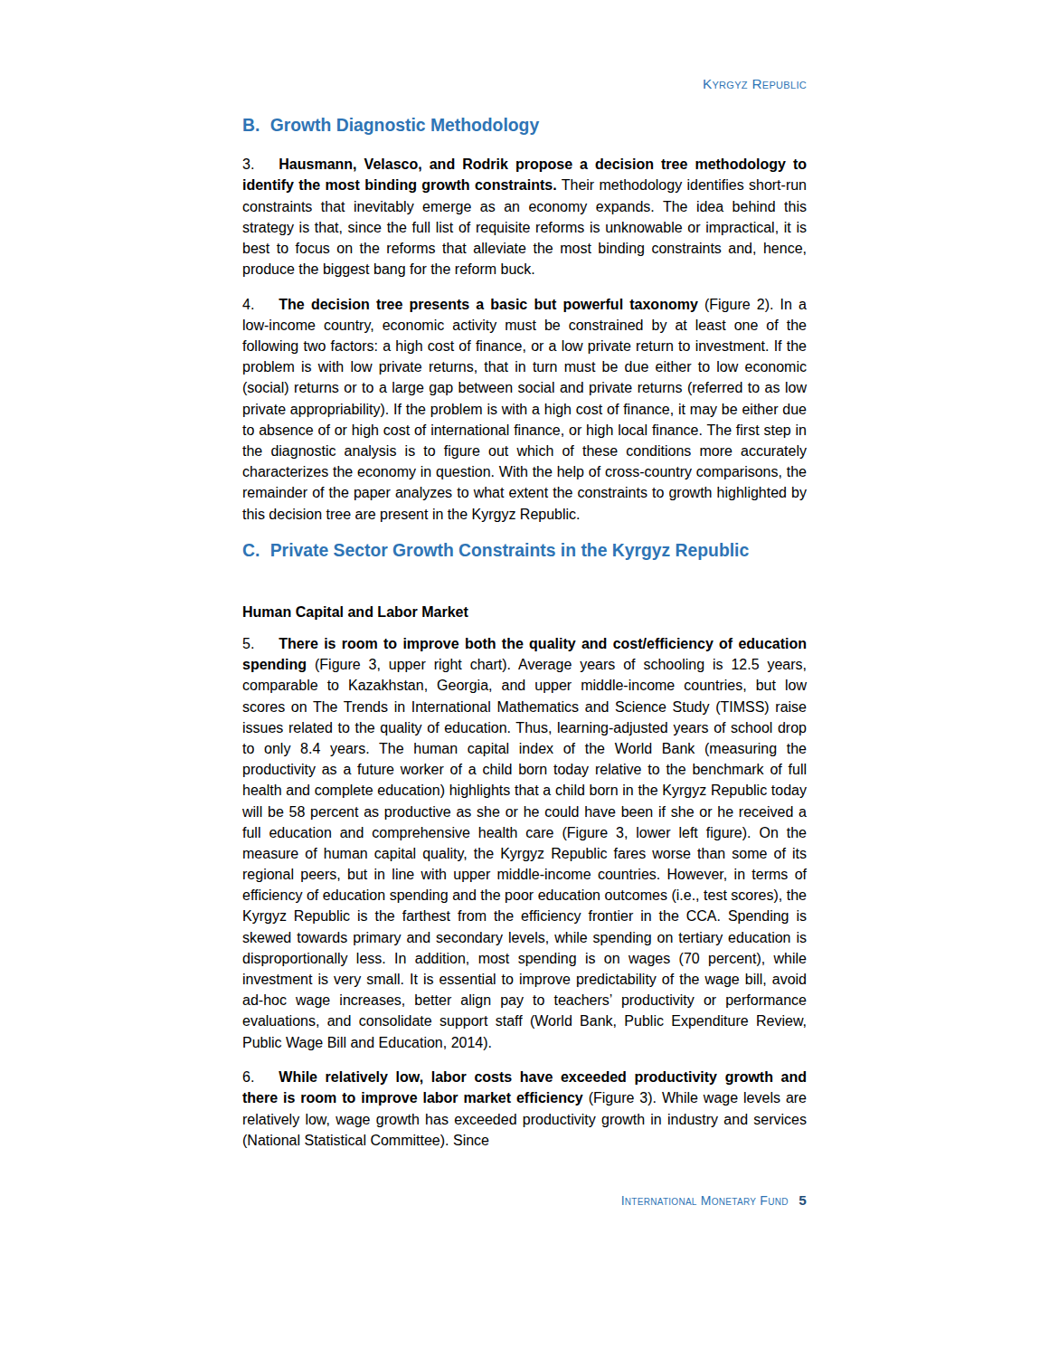Kyrgyz Republic
B. Growth Diagnostic Methodology
3. Hausmann, Velasco, and Rodrik propose a decision tree methodology to identify the most binding growth constraints. Their methodology identifies short-run constraints that inevitably emerge as an economy expands. The idea behind this strategy is that, since the full list of requisite reforms is unknowable or impractical, it is best to focus on the reforms that alleviate the most binding constraints and, hence, produce the biggest bang for the reform buck.
4. The decision tree presents a basic but powerful taxonomy (Figure 2). In a low-income country, economic activity must be constrained by at least one of the following two factors: a high cost of finance, or a low private return to investment. If the problem is with low private returns, that in turn must be due either to low economic (social) returns or to a large gap between social and private returns (referred to as low private appropriability). If the problem is with a high cost of finance, it may be either due to absence of or high cost of international finance, or high local finance. The first step in the diagnostic analysis is to figure out which of these conditions more accurately characterizes the economy in question. With the help of cross-country comparisons, the remainder of the paper analyzes to what extent the constraints to growth highlighted by this decision tree are present in the Kyrgyz Republic.
C. Private Sector Growth Constraints in the Kyrgyz Republic
Human Capital and Labor Market
5. There is room to improve both the quality and cost/efficiency of education spending (Figure 3, upper right chart). Average years of schooling is 12.5 years, comparable to Kazakhstan, Georgia, and upper middle-income countries, but low scores on The Trends in International Mathematics and Science Study (TIMSS) raise issues related to the quality of education. Thus, learning-adjusted years of school drop to only 8.4 years. The human capital index of the World Bank (measuring the productivity as a future worker of a child born today relative to the benchmark of full health and complete education) highlights that a child born in the Kyrgyz Republic today will be 58 percent as productive as she or he could have been if she or he received a full education and comprehensive health care (Figure 3, lower left figure). On the measure of human capital quality, the Kyrgyz Republic fares worse than some of its regional peers, but in line with upper middle-income countries. However, in terms of efficiency of education spending and the poor education outcomes (i.e., test scores), the Kyrgyz Republic is the farthest from the efficiency frontier in the CCA. Spending is skewed towards primary and secondary levels, while spending on tertiary education is disproportionally less. In addition, most spending is on wages (70 percent), while investment is very small. It is essential to improve predictability of the wage bill, avoid ad-hoc wage increases, better align pay to teachers’ productivity or performance evaluations, and consolidate support staff (World Bank, Public Expenditure Review, Public Wage Bill and Education, 2014).
6. While relatively low, labor costs have exceeded productivity growth and there is room to improve labor market efficiency (Figure 3). While wage levels are relatively low, wage growth has exceeded productivity growth in industry and services (National Statistical Committee). Since
International Monetary Fund5